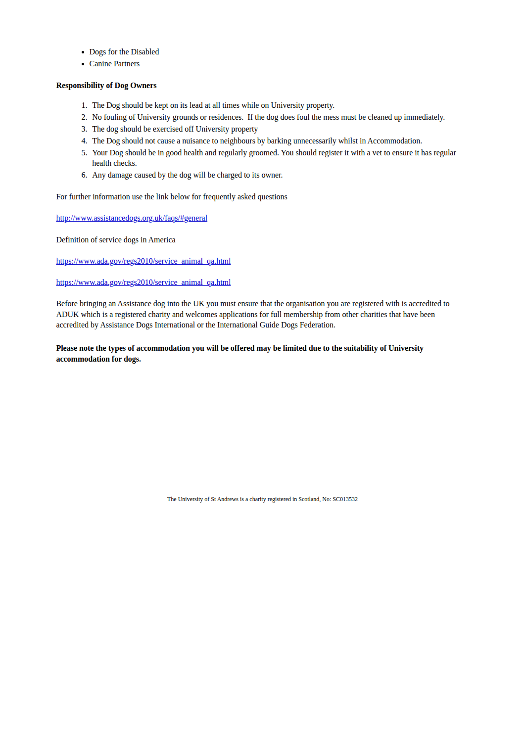Dogs for the Disabled
Canine Partners
Responsibility of Dog Owners
The Dog should be kept on its lead at all times while on University property.
No fouling of University grounds or residences. If the dog does foul the mess must be cleaned up immediately.
The dog should be exercised off University property
The Dog should not cause a nuisance to neighbours by barking unnecessarily whilst in Accommodation.
Your Dog should be in good health and regularly groomed. You should register it with a vet to ensure it has regular health checks.
Any damage caused by the dog will be charged to its owner.
For further information use the link below for frequently asked questions
http://www.assistancedogs.org.uk/faqs/#general
Definition of service dogs in America
https://www.ada.gov/regs2010/service_animal_qa.html
https://www.ada.gov/regs2010/service_animal_qa.html
Before bringing an Assistance dog into the UK you must ensure that the organisation you are registered with is accredited to ADUK which is a registered charity and welcomes applications for full membership from other charities that have been accredited by Assistance Dogs International or the International Guide Dogs Federation.
Please note the types of accommodation you will be offered may be limited due to the suitability of University accommodation for dogs.
The University of St Andrews is a charity registered in Scotland, No: SC013532